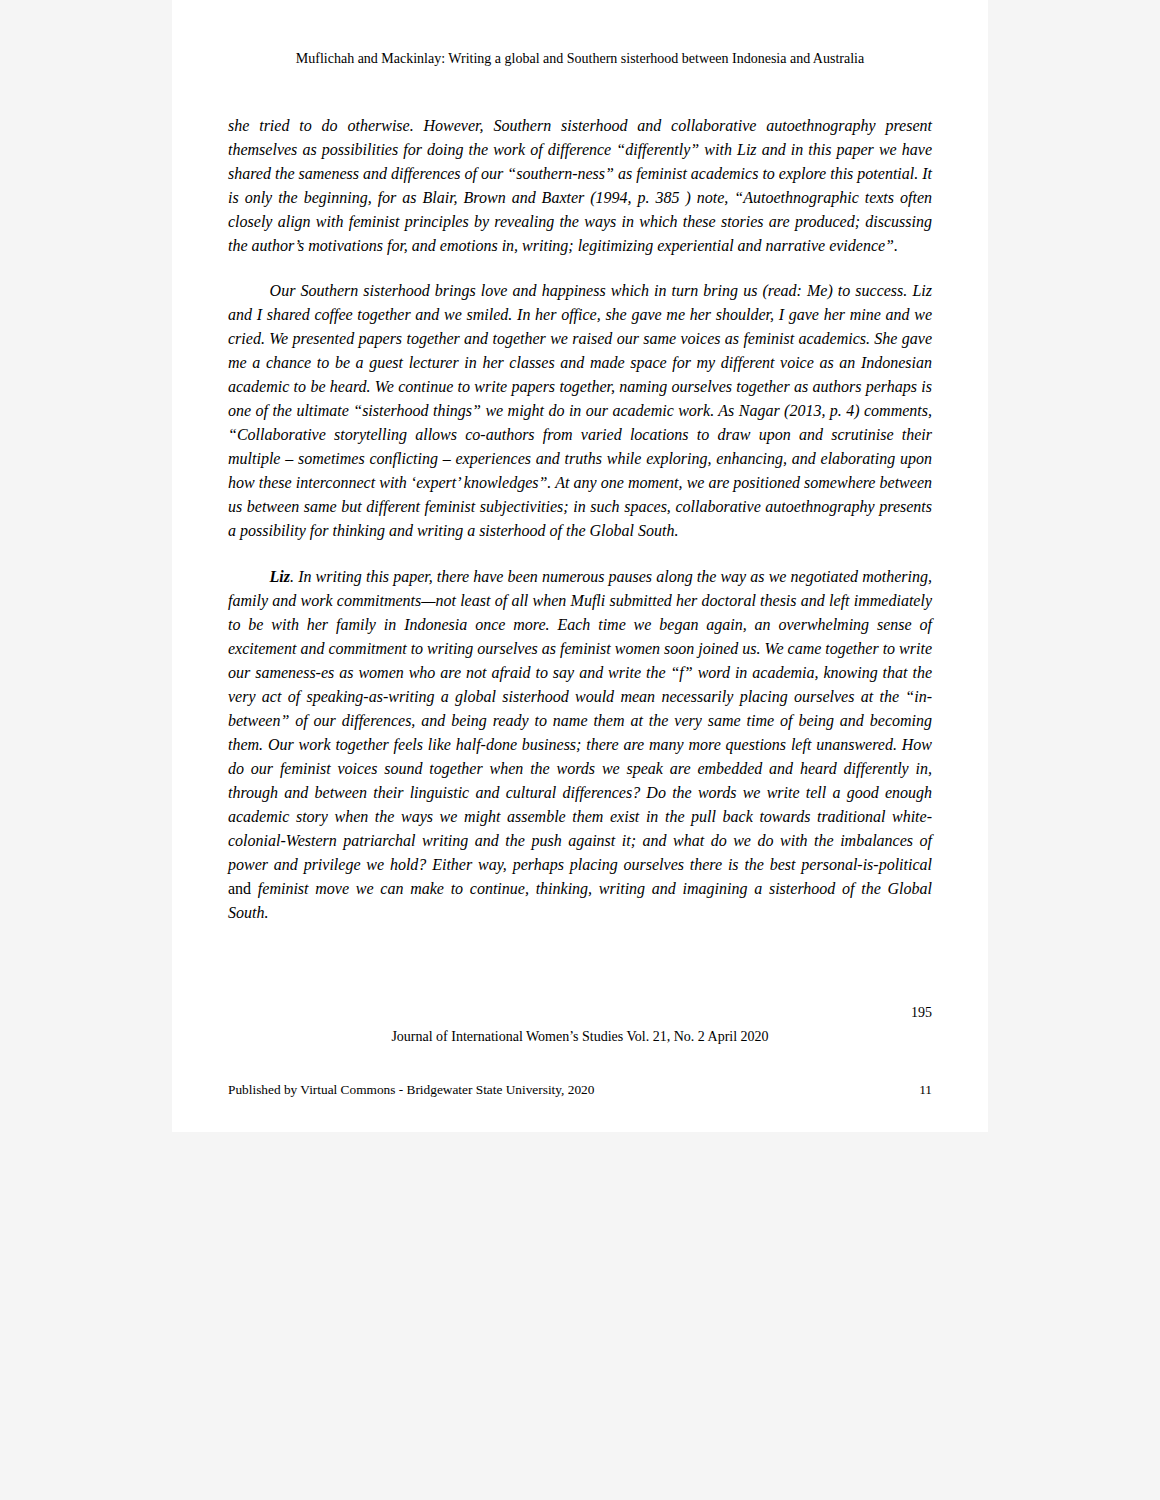Muflichah and Mackinlay: Writing a global and Southern sisterhood between Indonesia and Australia
she tried to do otherwise. However, Southern sisterhood and collaborative autoethnography present themselves as possibilities for doing the work of difference “differently” with Liz and in this paper we have shared the sameness and differences of our “southern-ness” as feminist academics to explore this potential. It is only the beginning, for as Blair, Brown and Baxter (1994, p. 385 ) note, “Autoethnographic texts often closely align with feminist principles by revealing the ways in which these stories are produced; discussing the author’s motivations for, and emotions in, writing; legitimizing experiential and narrative evidence”.
Our Southern sisterhood brings love and happiness which in turn bring us (read: Me) to success. Liz and I shared coffee together and we smiled. In her office, she gave me her shoulder, I gave her mine and we cried. We presented papers together and together we raised our same voices as feminist academics. She gave me a chance to be a guest lecturer in her classes and made space for my different voice as an Indonesian academic to be heard. We continue to write papers together, naming ourselves together as authors perhaps is one of the ultimate “sisterhood things” we might do in our academic work. As Nagar (2013, p. 4) comments, “Collaborative storytelling allows co-authors from varied locations to draw upon and scrutinise their multiple – sometimes conflicting – experiences and truths while exploring, enhancing, and elaborating upon how these interconnect with ‘expert’ knowledges”. At any one moment, we are positioned somewhere between us between same but different feminist subjectivities; in such spaces, collaborative autoethnography presents a possibility for thinking and writing a sisterhood of the Global South.
Liz. In writing this paper, there have been numerous pauses along the way as we negotiated mothering, family and work commitments—not least of all when Mufli submitted her doctoral thesis and left immediately to be with her family in Indonesia once more. Each time we began again, an overwhelming sense of excitement and commitment to writing ourselves as feminist women soon joined us. We came together to write our sameness-es as women who are not afraid to say and write the “f” word in academia, knowing that the very act of speaking-as-writing a global sisterhood would mean necessarily placing ourselves at the “in-between” of our differences, and being ready to name them at the very same time of being and becoming them. Our work together feels like half-done business; there are many more questions left unanswered. How do our feminist voices sound together when the words we speak are embedded and heard differently in, through and between their linguistic and cultural differences? Do the words we write tell a good enough academic story when the ways we might assemble them exist in the pull back towards traditional white-colonial-Western patriarchal writing and the push against it; and what do we do with the imbalances of power and privilege we hold? Either way, perhaps placing ourselves there is the best personal-is-political and feminist move we can make to continue, thinking, writing and imagining a sisterhood of the Global South.
195
Journal of International Women’s Studies Vol. 21, No. 2 April 2020
Published by Virtual Commons - Bridgewater State University, 2020
11